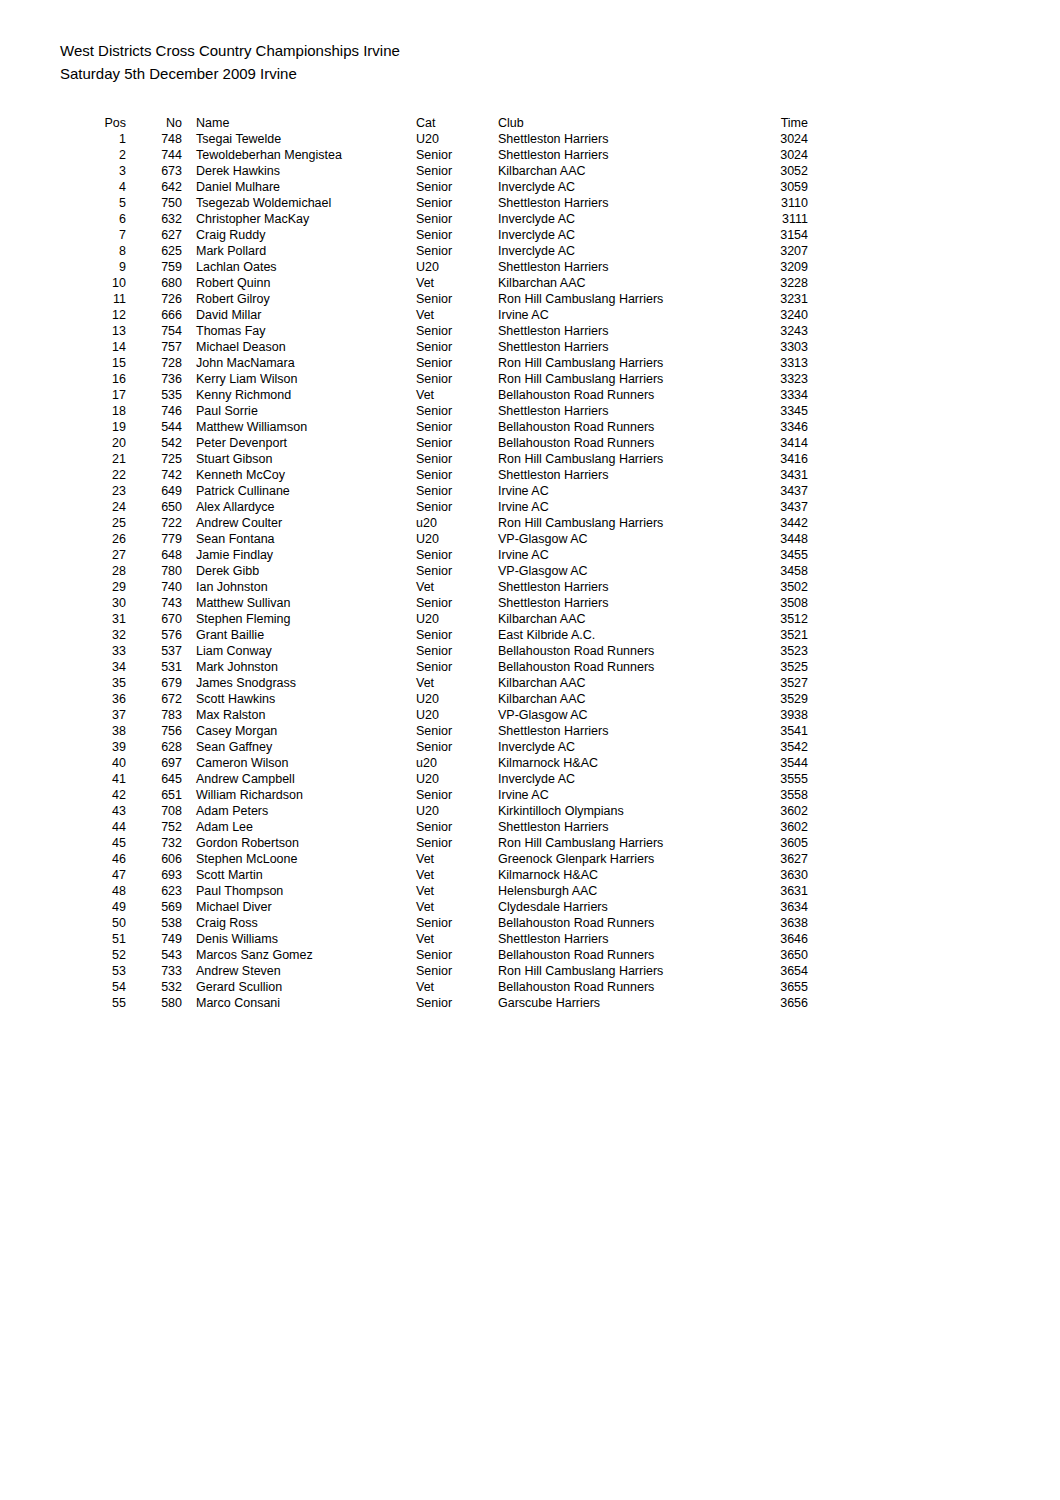West Districts Cross Country Championships Irvine
Saturday 5th December 2009 Irvine
| Pos | No | Name | Cat | Club | Time |
| --- | --- | --- | --- | --- | --- |
| 1 | 748 | Tsegai Tewelde | U20 | Shettleston Harriers | 3024 |
| 2 | 744 | Tewoldeberhan Mengistea | Senior | Shettleston Harriers | 3024 |
| 3 | 673 | Derek Hawkins | Senior | Kilbarchan AAC | 3052 |
| 4 | 642 | Daniel Mulhare | Senior | Inverclyde AC | 3059 |
| 5 | 750 | Tsegezab Woldemichael | Senior | Shettleston Harriers | 3110 |
| 6 | 632 | Christopher MacKay | Senior | Inverclyde AC | 3111 |
| 7 | 627 | Craig Ruddy | Senior | Inverclyde AC | 3154 |
| 8 | 625 | Mark Pollard | Senior | Inverclyde AC | 3207 |
| 9 | 759 | Lachlan Oates | U20 | Shettleston Harriers | 3209 |
| 10 | 680 | Robert Quinn | Vet | Kilbarchan AAC | 3228 |
| 11 | 726 | Robert Gilroy | Senior | Ron Hill Cambuslang Harriers | 3231 |
| 12 | 666 | David Millar | Vet | Irvine AC | 3240 |
| 13 | 754 | Thomas Fay | Senior | Shettleston Harriers | 3243 |
| 14 | 757 | Michael Deason | Senior | Shettleston Harriers | 3303 |
| 15 | 728 | John MacNamara | Senior | Ron Hill Cambuslang Harriers | 3313 |
| 16 | 736 | Kerry Liam Wilson | Senior | Ron Hill Cambuslang Harriers | 3323 |
| 17 | 535 | Kenny Richmond | Vet | Bellahouston Road Runners | 3334 |
| 18 | 746 | Paul Sorrie | Senior | Shettleston Harriers | 3345 |
| 19 | 544 | Matthew Williamson | Senior | Bellahouston Road Runners | 3346 |
| 20 | 542 | Peter Devenport | Senior | Bellahouston Road Runners | 3414 |
| 21 | 725 | Stuart Gibson | Senior | Ron Hill Cambuslang Harriers | 3416 |
| 22 | 742 | Kenneth McCoy | Senior | Shettleston Harriers | 3431 |
| 23 | 649 | Patrick Cullinane | Senior | Irvine AC | 3437 |
| 24 | 650 | Alex Allardyce | Senior | Irvine AC | 3437 |
| 25 | 722 | Andrew Coulter | u20 | Ron Hill Cambuslang Harriers | 3442 |
| 26 | 779 | Sean Fontana | U20 | VP-Glasgow AC | 3448 |
| 27 | 648 | Jamie Findlay | Senior | Irvine AC | 3455 |
| 28 | 780 | Derek Gibb | Senior | VP-Glasgow AC | 3458 |
| 29 | 740 | Ian Johnston | Vet | Shettleston Harriers | 3502 |
| 30 | 743 | Matthew Sullivan | Senior | Shettleston Harriers | 3508 |
| 31 | 670 | Stephen Fleming | U20 | Kilbarchan AAC | 3512 |
| 32 | 576 | Grant Baillie | Senior | East Kilbride A.C. | 3521 |
| 33 | 537 | Liam Conway | Senior | Bellahouston Road Runners | 3523 |
| 34 | 531 | Mark Johnston | Senior | Bellahouston Road Runners | 3525 |
| 35 | 679 | James Snodgrass | Vet | Kilbarchan AAC | 3527 |
| 36 | 672 | Scott Hawkins | U20 | Kilbarchan AAC | 3529 |
| 37 | 783 | Max Ralston | U20 | VP-Glasgow AC | 3938 |
| 38 | 756 | Casey Morgan | Senior | Shettleston Harriers | 3541 |
| 39 | 628 | Sean Gaffney | Senior | Inverclyde AC | 3542 |
| 40 | 697 | Cameron Wilson | u20 | Kilmarnock H&AC | 3544 |
| 41 | 645 | Andrew Campbell | U20 | Inverclyde AC | 3555 |
| 42 | 651 | William Richardson | Senior | Irvine AC | 3558 |
| 43 | 708 | Adam Peters | U20 | Kirkintilloch Olympians | 3602 |
| 44 | 752 | Adam Lee | Senior | Shettleston Harriers | 3602 |
| 45 | 732 | Gordon Robertson | Senior | Ron Hill Cambuslang Harriers | 3605 |
| 46 | 606 | Stephen McLoone | Vet | Greenock Glenpark Harriers | 3627 |
| 47 | 693 | Scott Martin | Vet | Kilmarnock H&AC | 3630 |
| 48 | 623 | Paul Thompson | Vet | Helensburgh AAC | 3631 |
| 49 | 569 | Michael Diver | Vet | Clydesdale Harriers | 3634 |
| 50 | 538 | Craig Ross | Senior | Bellahouston Road Runners | 3638 |
| 51 | 749 | Denis Williams | Vet | Shettleston Harriers | 3646 |
| 52 | 543 | Marcos Sanz Gomez | Senior | Bellahouston Road Runners | 3650 |
| 53 | 733 | Andrew Steven | Senior | Ron Hill Cambuslang Harriers | 3654 |
| 54 | 532 | Gerard Scullion | Vet | Bellahouston Road Runners | 3655 |
| 55 | 580 | Marco Consani | Senior | Garscube Harriers | 3656 |